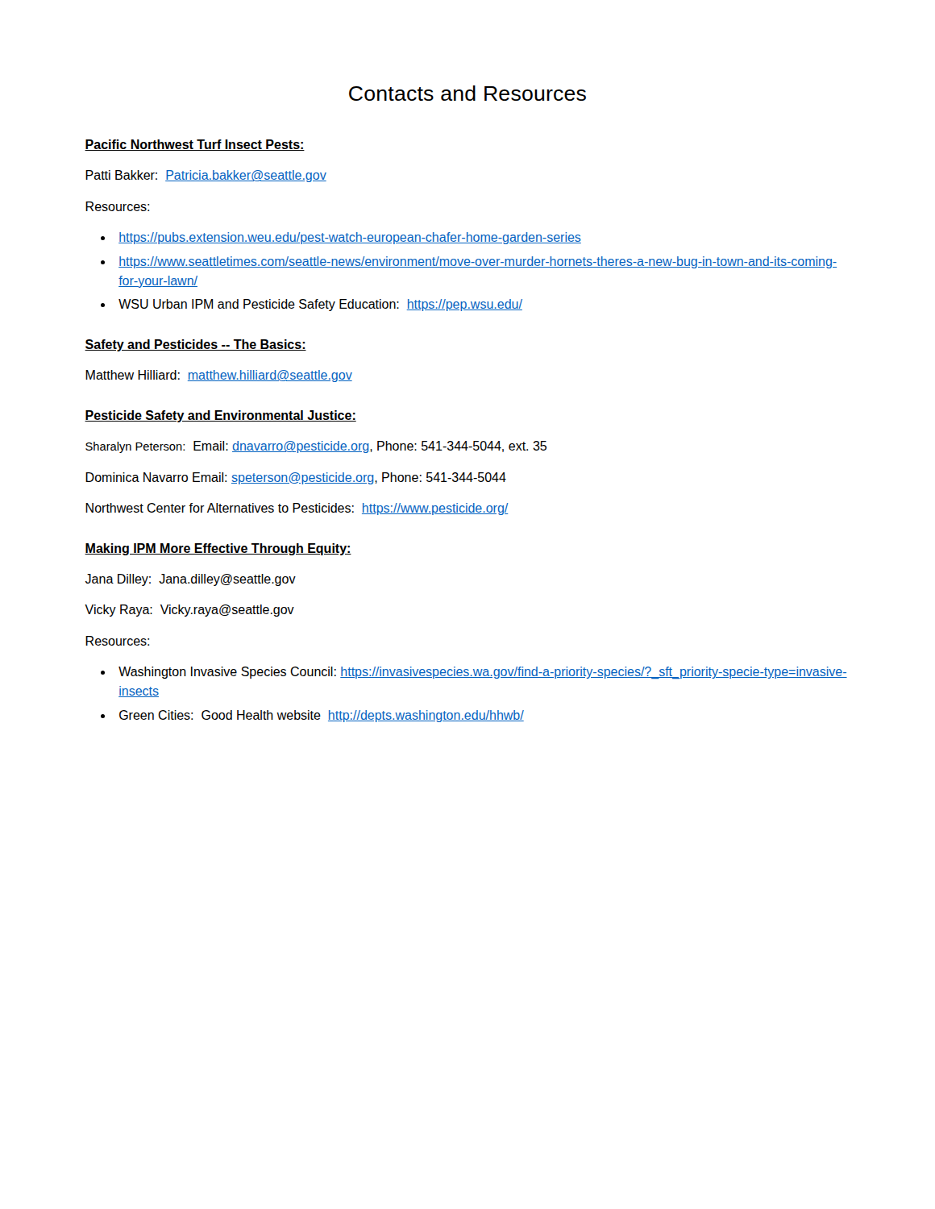Contacts and Resources
Pacific Northwest Turf Insect Pests:
Patti Bakker: Patricia.bakker@seattle.gov
Resources:
https://pubs.extension.weu.edu/pest-watch-european-chafer-home-garden-series
https://www.seattletimes.com/seattle-news/environment/move-over-murder-hornets-theres-a-new-bug-in-town-and-its-coming-for-your-lawn/
WSU Urban IPM and Pesticide Safety Education: https://pep.wsu.edu/
Safety and Pesticides -- The Basics:
Matthew Hilliard: matthew.hilliard@seattle.gov
Pesticide Safety and Environmental Justice:
Sharalyn Peterson: Email: dnavarro@pesticide.org, Phone: 541-344-5044, ext. 35
Dominica Navarro Email: speterson@pesticide.org, Phone: 541-344-5044
Northwest Center for Alternatives to Pesticides: https://www.pesticide.org/
Making IPM More Effective Through Equity:
Jana Dilley: Jana.dilley@seattle.gov
Vicky Raya: Vicky.raya@seattle.gov
Resources:
Washington Invasive Species Council: https://invasivespecies.wa.gov/find-a-priority-species/?_sft_priority-specie-type=invasive-insects
Green Cities: Good Health website http://depts.washington.edu/hhwb/